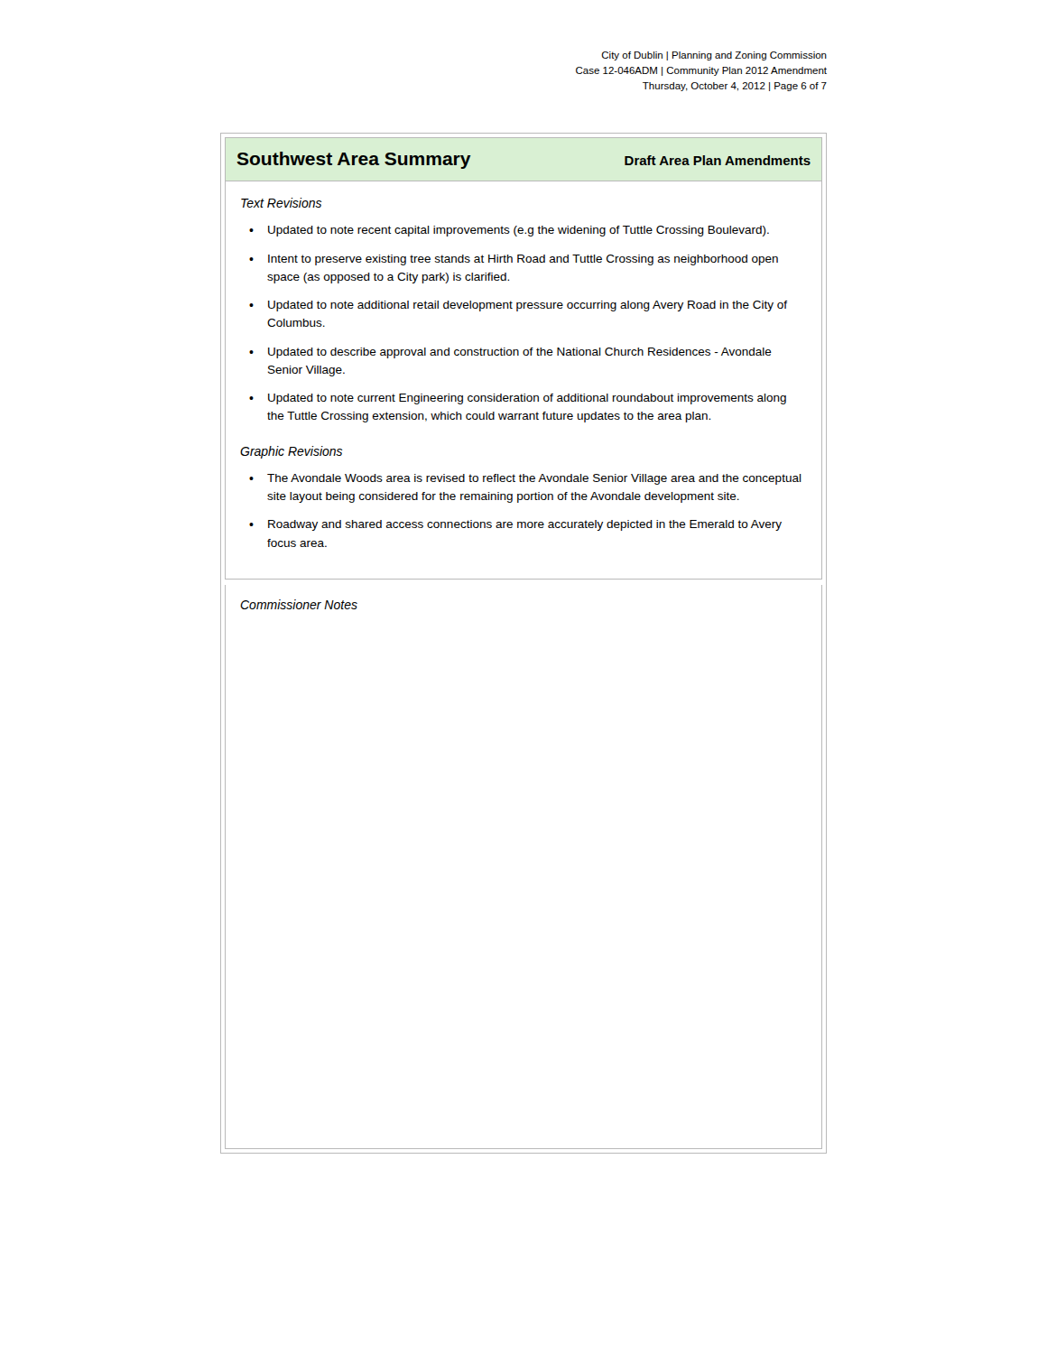City of Dublin | Planning and Zoning Commission
Case 12-046ADM | Community Plan 2012 Amendment
Thursday, October 4, 2012 | Page 6 of 7
Southwest Area Summary Draft Area Plan Amendments
Text Revisions
Updated to note recent capital improvements (e.g the widening of Tuttle Crossing Boulevard).
Intent to preserve existing tree stands at Hirth Road and Tuttle Crossing as neighborhood open space (as opposed to a City park) is clarified.
Updated to note additional retail development pressure occurring along Avery Road in the City of Columbus.
Updated to describe approval and construction of the National Church Residences - Avondale Senior Village.
Updated to note current Engineering consideration of additional roundabout improvements along the Tuttle Crossing extension, which could warrant future updates to the area plan.
Graphic Revisions
The Avondale Woods area is revised to reflect the Avondale Senior Village area and the conceptual site layout being considered for the remaining portion of the Avondale development site.
Roadway and shared access connections are more accurately depicted in the Emerald to Avery focus area.
Commissioner Notes